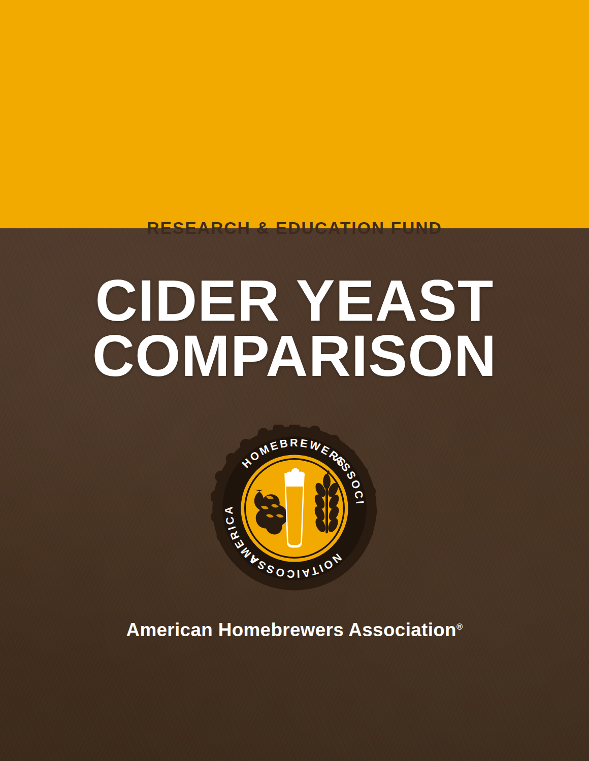Research & Education Fund
Cider Yeast Comparison
American Homebrewers Association logo HOMEBREWERS NOITAICOSSA AMERICAN ASSOCIATION
American Homebrewers Association bottle cap logo
American Homebrewers Association®